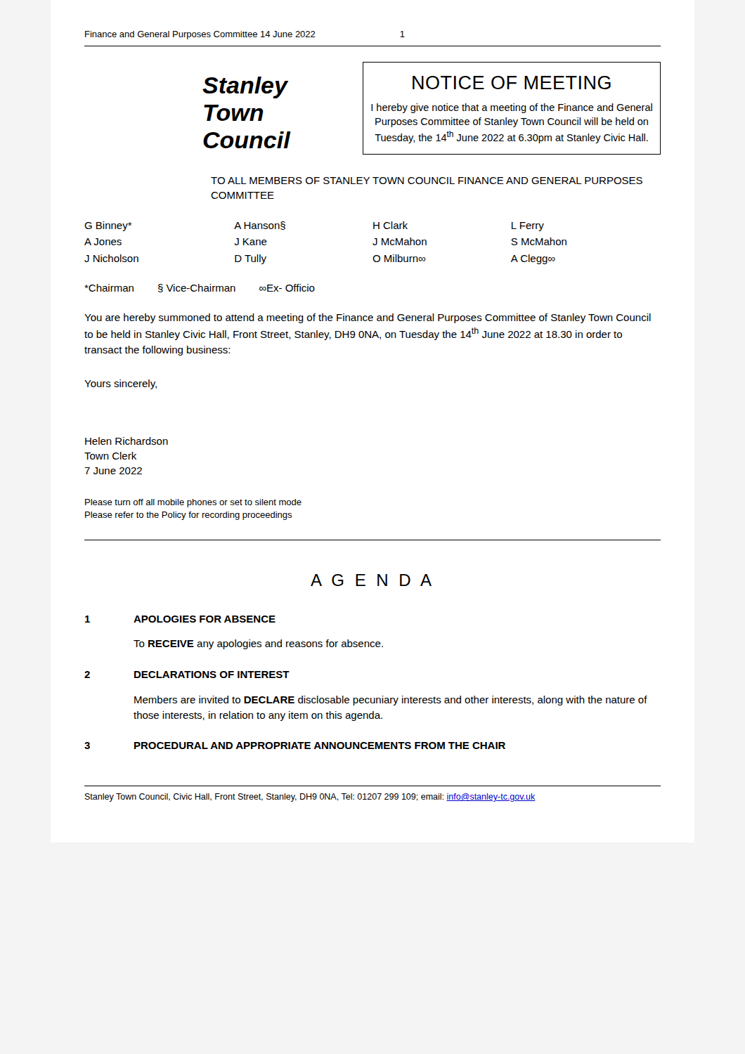Finance and General Purposes Committee 14 June 2022 1
Stanley
Town
Council
NOTICE OF MEETING
I hereby give notice that a meeting of the Finance and General Purposes Committee of Stanley Town Council will be held on Tuesday, the 14th June 2022 at 6.30pm at Stanley Civic Hall.
To all members of Stanley Town Council Finance and General Purposes Committee
| G Binney* | A Hanson§ | H Clark | L Ferry |
| A Jones | J Kane | J McMahon | S McMahon |
| J Nicholson | D Tully | O Milburn∞ | A Clegg∞ |
*Chairman § Vice-Chairman ∞Ex- Officio
You are hereby summoned to attend a meeting of the Finance and General Purposes Committee of Stanley Town Council to be held in Stanley Civic Hall, Front Street, Stanley, DH9 0NA, on Tuesday the 14th June 2022 at 18.30 in order to transact the following business:
Yours sincerely,
Helen Richardson
Town Clerk
7 June 2022
Please turn off all mobile phones or set to silent mode
Please refer to the Policy for recording proceedings
A G E N D A
1 Apologies for Absence
To RECEIVE any apologies and reasons for absence.
2 Declarations of Interest
Members are invited to DECLARE disclosable pecuniary interests and other interests, along with the nature of those interests, in relation to any item on this agenda.
3 Procedural and Appropriate Announcements from the Chair
Stanley Town Council, Civic Hall, Front Street, Stanley, DH9 0NA, Tel: 01207 299 109; email: info@stanley-tc.gov.uk